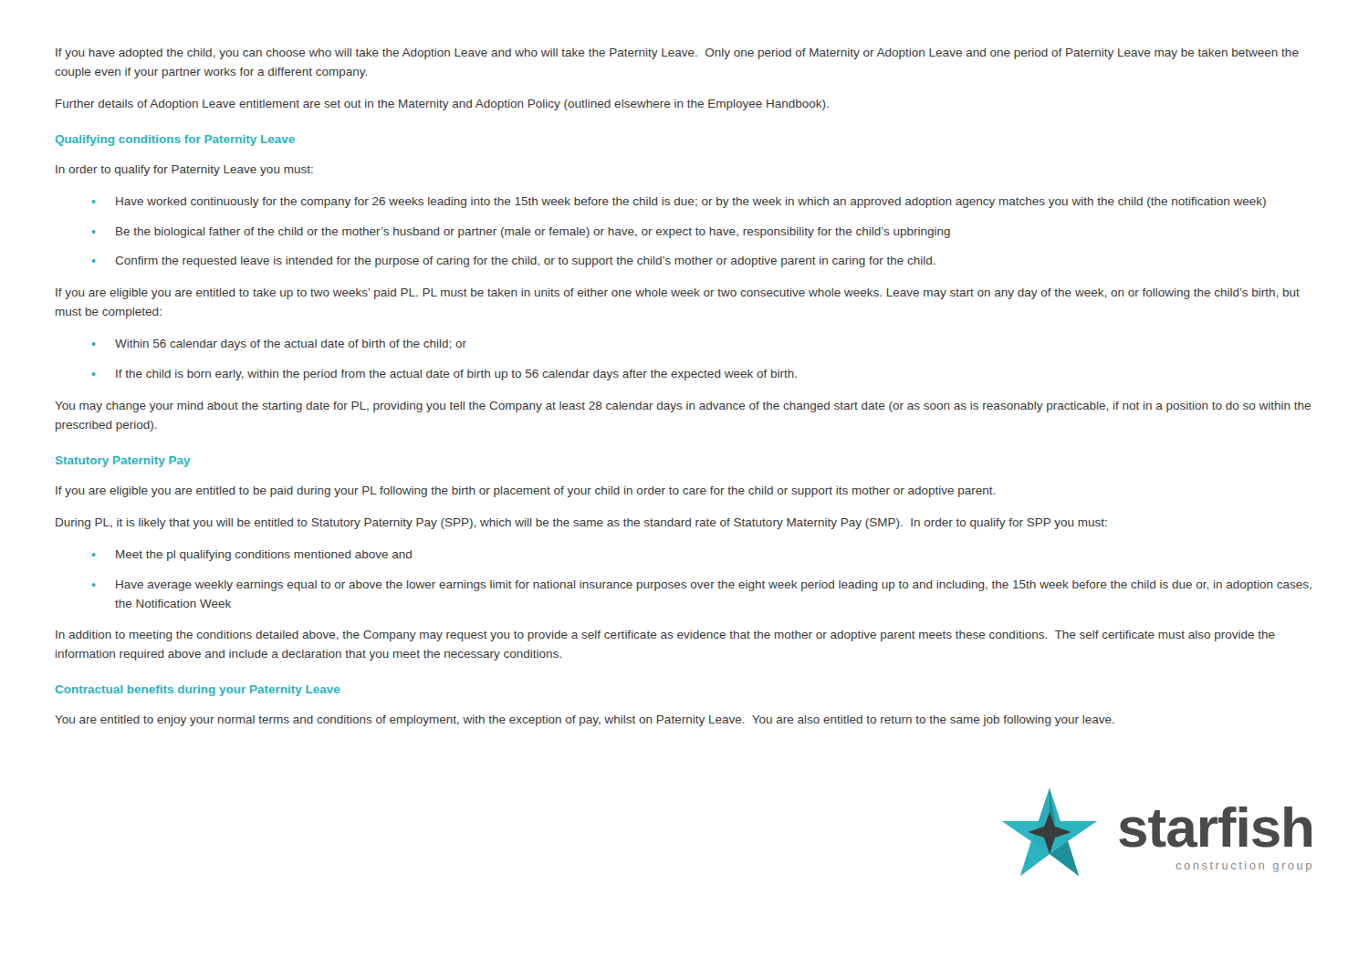If you have adopted the child, you can choose who will take the Adoption Leave and who will take the Paternity Leave. Only one period of Maternity or Adoption Leave and one period of Paternity Leave may be taken between the couple even if your partner works for a different company.
Further details of Adoption Leave entitlement are set out in the Maternity and Adoption Policy (outlined elsewhere in the Employee Handbook).
Qualifying conditions for Paternity Leave
In order to qualify for Paternity Leave you must:
Have worked continuously for the company for 26 weeks leading into the 15th week before the child is due; or by the week in which an approved adoption agency matches you with the child (the notification week)
Be the biological father of the child or the mother’s husband or partner (male or female) or have, or expect to have, responsibility for the child’s upbringing
Confirm the requested leave is intended for the purpose of caring for the child, or to support the child’s mother or adoptive parent in caring for the child.
If you are eligible you are entitled to take up to two weeks’ paid PL. PL must be taken in units of either one whole week or two consecutive whole weeks. Leave may start on any day of the week, on or following the child’s birth, but must be completed:
Within 56 calendar days of the actual date of birth of the child; or
If the child is born early, within the period from the actual date of birth up to 56 calendar days after the expected week of birth.
You may change your mind about the starting date for PL, providing you tell the Company at least 28 calendar days in advance of the changed start date (or as soon as is reasonably practicable, if not in a position to do so within the prescribed period).
Statutory Paternity Pay
If you are eligible you are entitled to be paid during your PL following the birth or placement of your child in order to care for the child or support its mother or adoptive parent.
During PL, it is likely that you will be entitled to Statutory Paternity Pay (SPP), which will be the same as the standard rate of Statutory Maternity Pay (SMP). In order to qualify for SPP you must:
Meet the pl qualifying conditions mentioned above and
Have average weekly earnings equal to or above the lower earnings limit for national insurance purposes over the eight week period leading up to and including, the 15th week before the child is due or, in adoption cases, the Notification Week
In addition to meeting the conditions detailed above, the Company may request you to provide a self certificate as evidence that the mother or adoptive parent meets these conditions. The self certificate must also provide the information required above and include a declaration that you meet the necessary conditions.
Contractual benefits during your Paternity Leave
You are entitled to enjoy your normal terms and conditions of employment, with the exception of pay, whilst on Paternity Leave. You are also entitled to return to the same job following your leave.
starfish
construction group